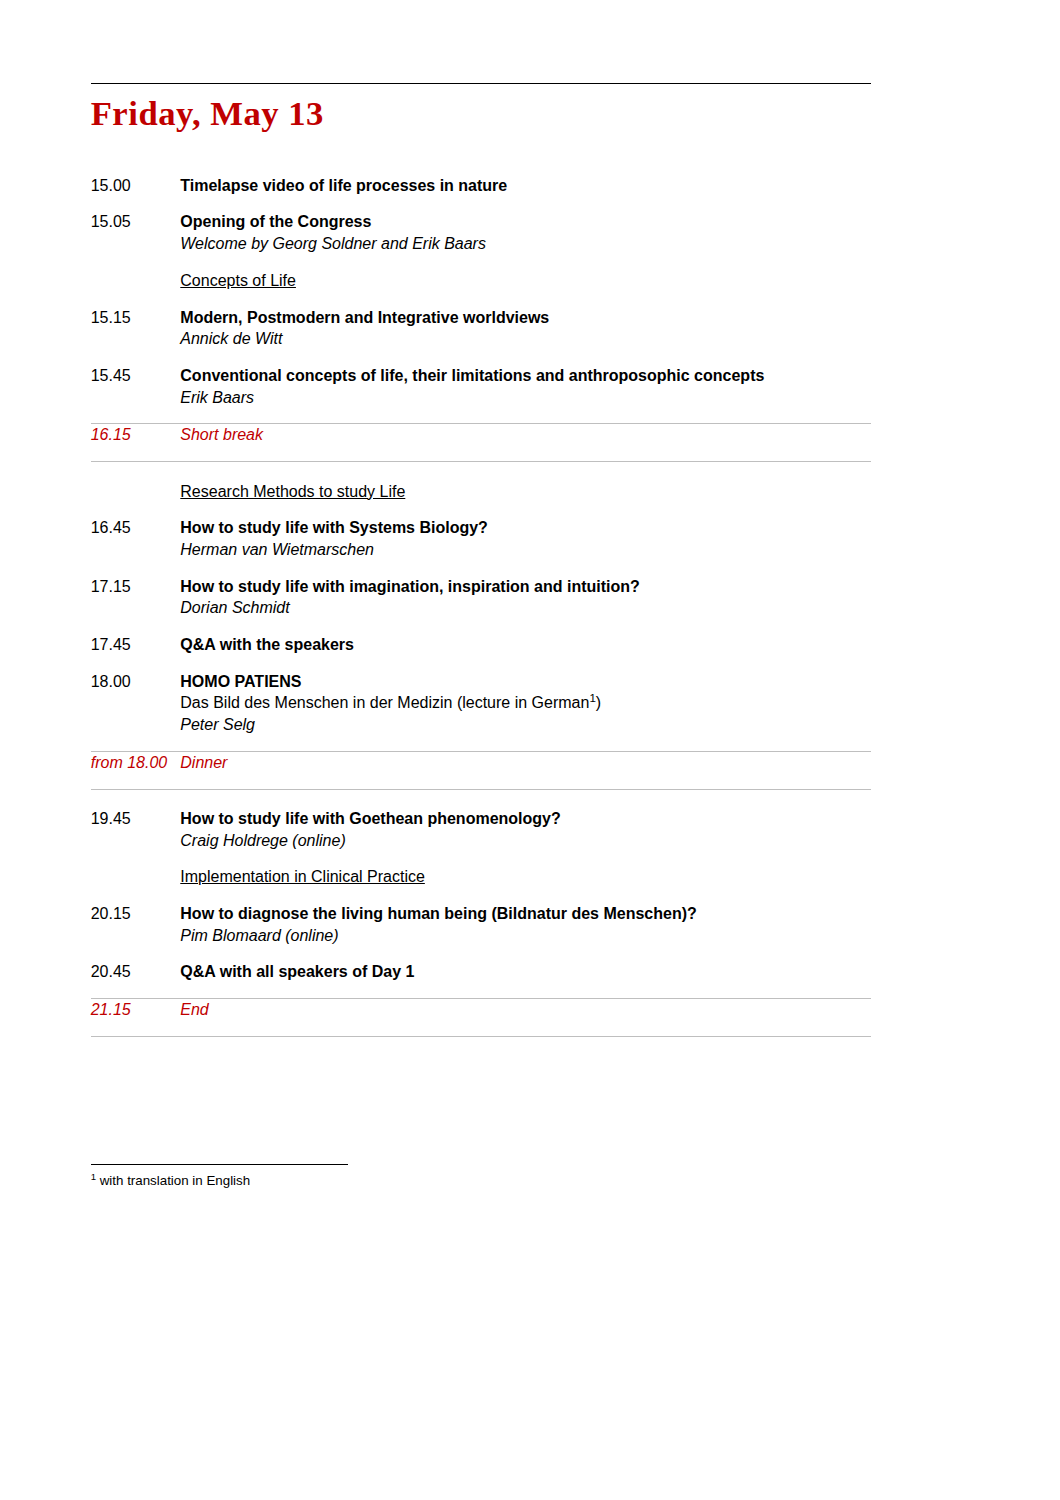Friday, May 13
| 15.00 | Timelapse video of life processes in nature |
| 15.05 | Opening of the Congress Welcome by Georg Soldner and Erik Baars |
| | Concepts of Life |
| 15.15 | Modern, Postmodern and Integrative worldviews Annick de Witt |
| 15.45 | Conventional concepts of life, their limitations and anthroposophic concepts Erik Baars |
| 16.15 | Short break |
| | Research Methods to study Life |
| 16.45 | How to study life with Systems Biology? Herman van Wietmarschen |
| 17.15 | How to study life with imagination, inspiration and intuition? Dorian Schmidt |
| 17.45 | Q&A with the speakers |
| 18.00 | HOMO PATIENS Das Bild des Menschen in der Medizin (lecture in German 1 ) Peter Selg |
| from 18.00 | Dinner |
| 19.45 | How to study life with Goethean phenomenology? Craig Holdrege (online) |
| | Implementation in Clinical Practice |
| 20.15 | How to diagnose the living human being (Bildnatur des Menschen)? Pim Blomaard (online) |
| 20.45 | Q&A with all speakers of Day 1 |
| 21.15 | End |
1 with translation in English